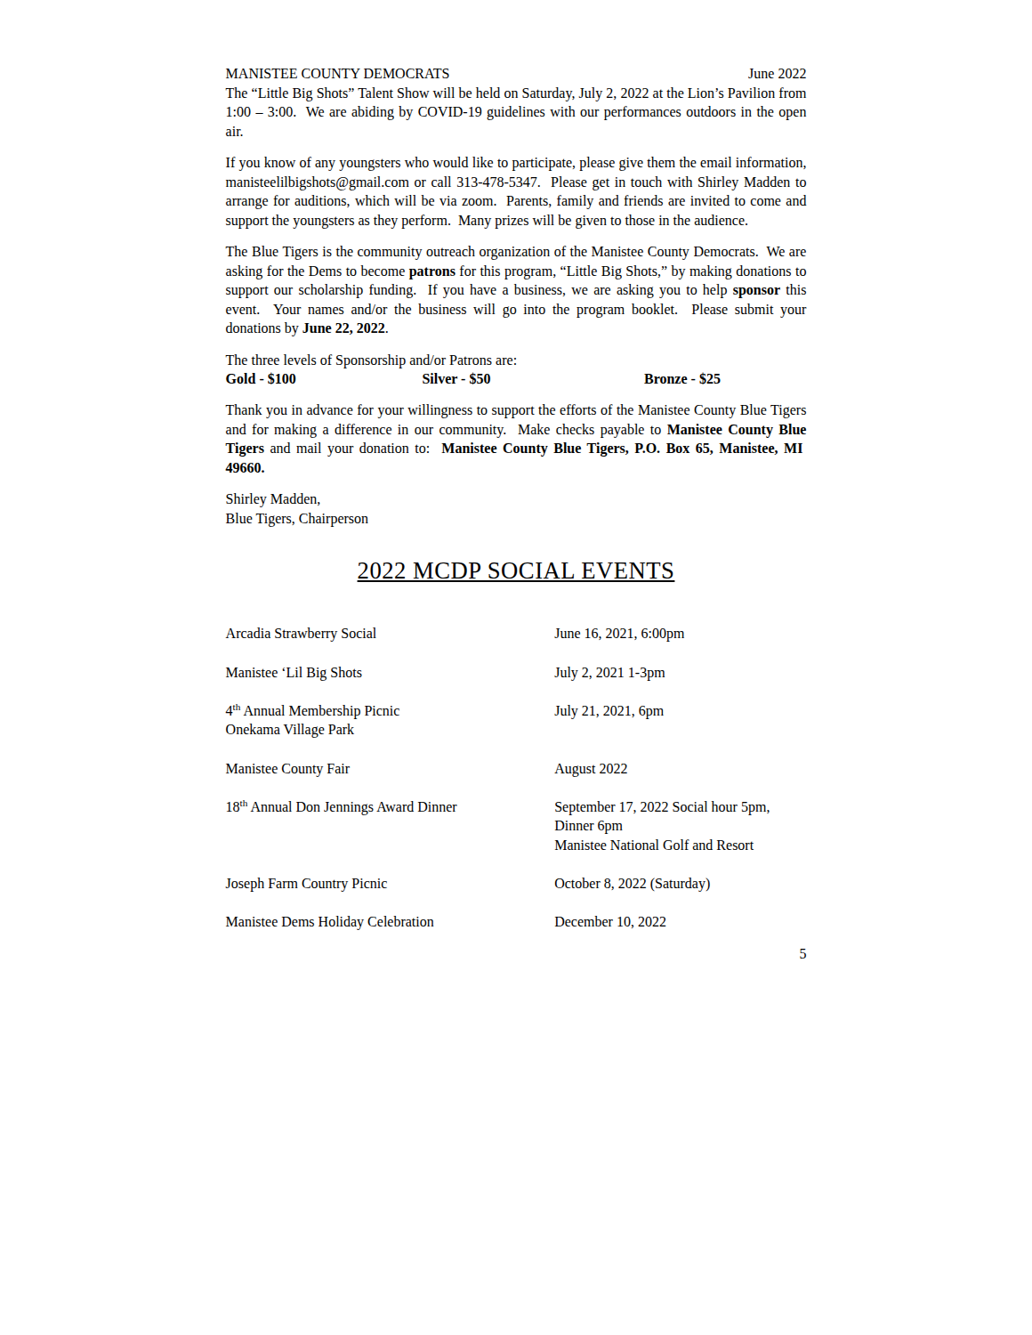Manistee County Democrats
June 2022
The “Little Big Shots” Talent Show will be held on Saturday, July 2, 2022 at the Lion’s Pavilion from 1:00 – 3:00. We are abiding by COVID-19 guidelines with our performances outdoors in the open air.
If you know of any youngsters who would like to participate, please give them the email information, manisteelilbigshots@gmail.com or call 313-478-5347. Please get in touch with Shirley Madden to arrange for auditions, which will be via zoom. Parents, family and friends are invited to come and support the youngsters as they perform. Many prizes will be given to those in the audience.
The Blue Tigers is the community outreach organization of the Manistee County Democrats. We are asking for the Dems to become patrons for this program, “Little Big Shots,” by making donations to support our scholarship funding. If you have a business, we are asking you to help sponsor this event. Your names and/or the business will go into the program booklet. Please submit your donations by June 22, 2022.
The three levels of Sponsorship and/or Patrons are:
Gold - $100 Silver - $50 Bronze - $25
Thank you in advance for your willingness to support the efforts of the Manistee County Blue Tigers and for making a difference in our community. Make checks payable to Manistee County Blue Tigers and mail your donation to: Manistee County Blue Tigers, P.O. Box 65, Manistee, MI 49660.
Shirley Madden,
Blue Tigers, Chairperson
2022 MCDP SOCIAL EVENTS
| Arcadia Strawberry Social | June 16, 2021, 6:00pm |
| Manistee ‘Lil Big Shots | July 2, 2021 1-3pm |
| 4 th Annual Membership Picnic Onekama Village Park | July 21, 2021, 6pm |
| Manistee County Fair | August 2022 |
| 18 th Annual Don Jennings Award Dinner | September 17, 2022 Social hour 5pm, Dinner 6pm Manistee National Golf and Resort |
| Joseph Farm Country Picnic | October 8, 2022 (Saturday) |
| Manistee Dems Holiday Celebration | December 10, 2022 |
5